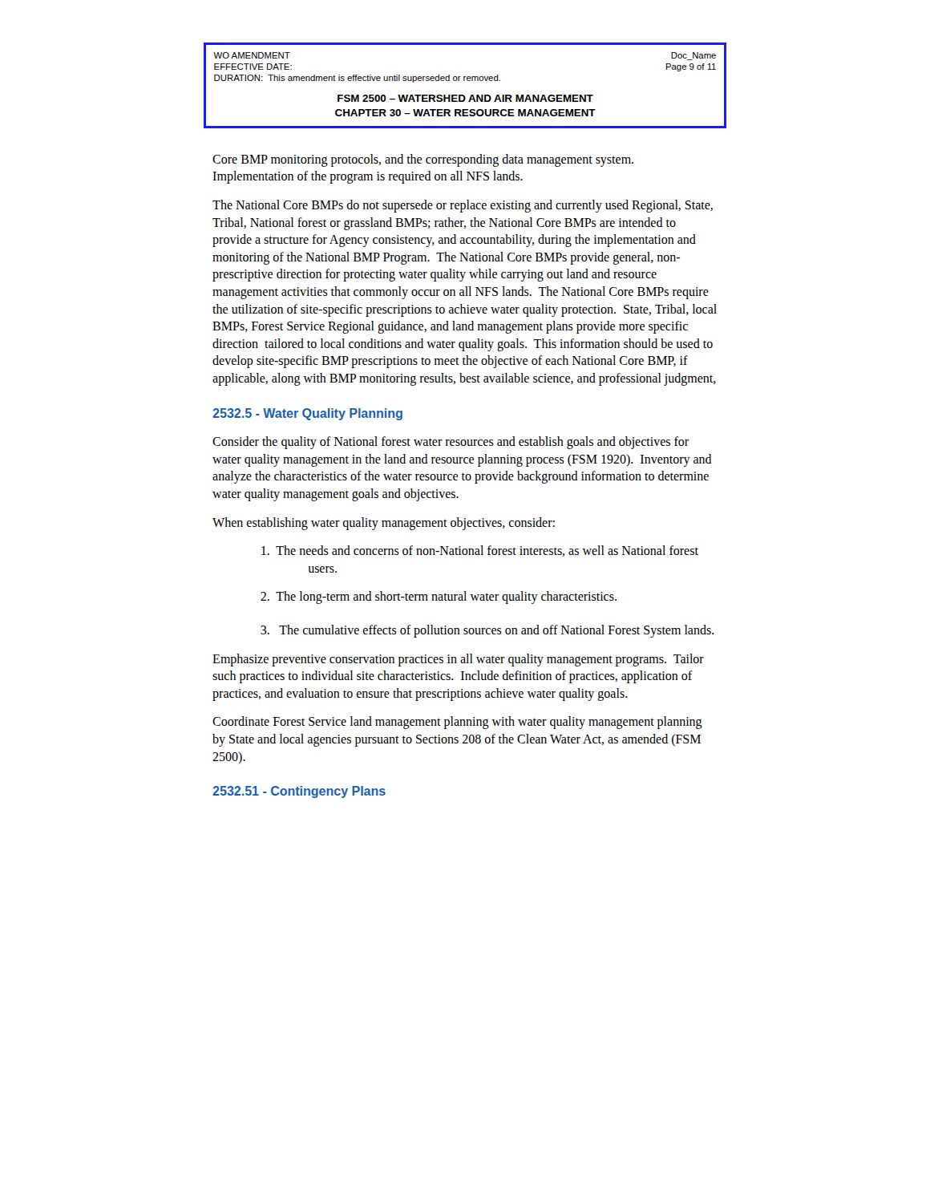WO AMENDMENT
Doc_Name
EFFECTIVE DATE:
Page 9 of 11
DURATION: This amendment is effective until superseded or removed.
FSM 2500 – WATERSHED AND AIR MANAGEMENT
CHAPTER 30 – WATER RESOURCE MANAGEMENT
Core BMP monitoring protocols, and the corresponding data management system. Implementation of the program is required on all NFS lands.
The National Core BMPs do not supersede or replace existing and currently used Regional, State, Tribal, National forest or grassland BMPs; rather, the National Core BMPs are intended to provide a structure for Agency consistency, and accountability, during the implementation and monitoring of the National BMP Program. The National Core BMPs provide general, non-prescriptive direction for protecting water quality while carrying out land and resource management activities that commonly occur on all NFS lands. The National Core BMPs require the utilization of site-specific prescriptions to achieve water quality protection. State, Tribal, local BMPs, Forest Service Regional guidance, and land management plans provide more specific direction tailored to local conditions and water quality goals. This information should be used to develop site-specific BMP prescriptions to meet the objective of each National Core BMP, if applicable, along with BMP monitoring results, best available science, and professional judgment,
2532.5 - Water Quality Planning
Consider the quality of National forest water resources and establish goals and objectives for water quality management in the land and resource planning process (FSM 1920). Inventory and analyze the characteristics of the water resource to provide background information to determine water quality management goals and objectives.
When establishing water quality management objectives, consider:
1. The needs and concerns of non-National forest interests, as well as National forest users.
2. The long-term and short-term natural water quality characteristics.
3. The cumulative effects of pollution sources on and off National Forest System lands.
Emphasize preventive conservation practices in all water quality management programs. Tailor such practices to individual site characteristics. Include definition of practices, application of practices, and evaluation to ensure that prescriptions achieve water quality goals.
Coordinate Forest Service land management planning with water quality management planning by State and local agencies pursuant to Sections 208 of the Clean Water Act, as amended (FSM 2500).
2532.51 - Contingency Plans